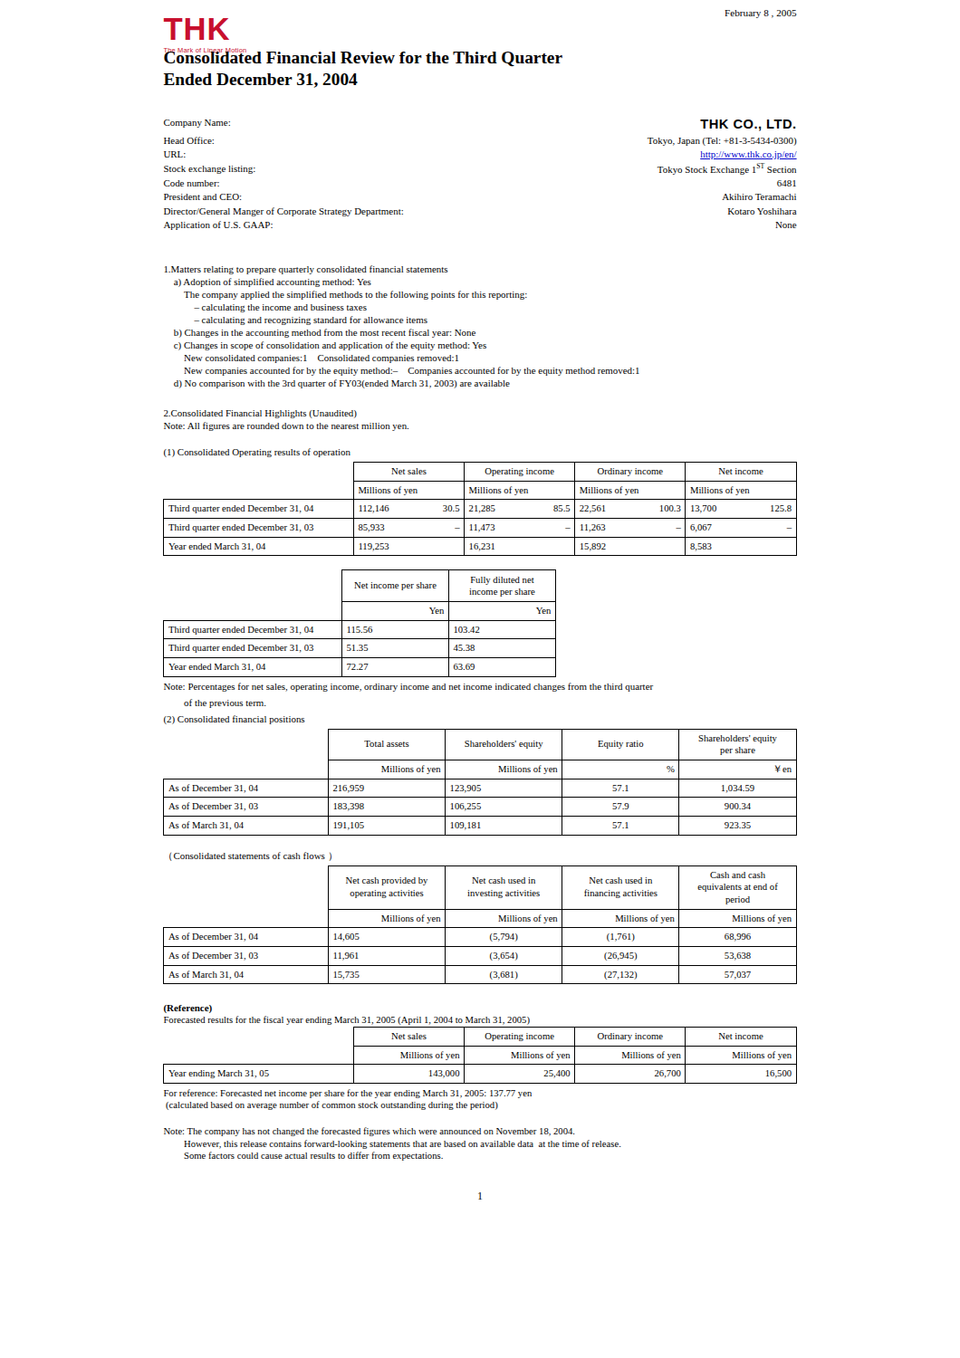THK
The Mark of Linear Motion
February 8 , 2005
Consolidated Financial Review for the Third Quarter Ended December 31, 2004
| Company Name: | THK CO., LTD. |
| Head Office: | Tokyo, Japan (Tel: +81-3-5434-0300) |
| URL: | http://www.thk.co.jp/en/ |
| Stock exchange listing: | Tokyo Stock Exchange 1 ST Section |
| Code number: | 6481 |
| President and CEO: | Akihiro Teramachi |
| Director/General Manger of Corporate Strategy Department: | Kotaro Yoshihara |
| Application of U.S. GAAP: | None |
1.Matters relating to prepare quarterly consolidated financial statements
a) Adoption of simplified accounting method: Yes
The company applied the simplified methods to the following points for this reporting:
– calculating the income and business taxes
– calculating and recognizing standard for allowance items
b) Changes in the accounting method from the most recent fiscal year: None
c) Changes in scope of consolidation and application of the equity method: Yes
New consolidated companies:1 Consolidated companies removed:1
New companies accounted for by the equity method:– Companies accounted for by the equity method removed:1
d) No comparison with the 3rd quarter of FY03(ended March 31, 2003) are available
2.Consolidated Financial Highlights (Unaudited)
Note: All figures are rounded down to the nearest million yen.
(1) Consolidated Operating results of operation
| | Net sales | Operating income | Ordinary income | Net income |
| --- | --- | --- | --- | --- |
| | Millions of yen | Millions of yen | Millions of yen | Millions of yen |
| Third quarter ended December 31, 04 | 112,146 30.5 | 21,285 85.5 | 22,561 100.3 | 13,700 125.8 |
| Third quarter ended December 31, 03 | 85,933 – | 11,473 – | 11,263 – | 6,067 – |
| Year ended March 31, 04 | 119,253 | 16,231 | 15,892 | 8,583 |
| | Net income per share | Fully diluted net income per share |
| --- | --- | --- |
| | Yen | Yen |
| Third quarter ended December 31, 04 | 115.56 | 103.42 |
| Third quarter ended December 31, 03 | 51.35 | 45.38 |
| Year ended March 31, 04 | 72.27 | 63.69 |
Note: Percentages for net sales, operating income, ordinary income and net income indicated changes from the third quarter
of the previous term.
(2) Consolidated financial positions
| | Total assets | Shareholders' equity | Equity ratio | Shareholders' equity per share |
| --- | --- | --- | --- | --- |
| | Millions of yen | Millions of yen | % | ￥en |
| As of December 31, 04 | 216,959 | 123,905 | 57.1 | 1,034.59 |
| As of December 31, 03 | 183,398 | 106,255 | 57.9 | 900.34 |
| As of March 31, 04 | 191,105 | 109,181 | 57.1 | 923.35 |
（Consolidated statements of cash flows ）
| | Net cash provided by operating activities | Net cash used in investing activities | Net cash used in financing activities | Cash and cash equivalents at end of period |
| --- | --- | --- | --- | --- |
| | Millions of yen | Millions of yen | Millions of yen | Millions of yen |
| As of December 31, 04 | 14,605 | (5,794) | (1,761) | 68,996 |
| As of December 31, 03 | 11,961 | (3,654) | (26,945) | 53,638 |
| As of March 31, 04 | 15,735 | (3,681) | (27,132) | 57,037 |
(Reference)
Forecasted results for the fiscal year ending March 31, 2005 (April 1, 2004 to March 31, 2005)
| | Net sales | Operating income | Ordinary income | Net income |
| --- | --- | --- | --- | --- |
| | Millions of yen | Millions of yen | Millions of yen | Millions of yen |
| Year ending March 31, 05 | 143,000 | 25,400 | 26,700 | 16,500 |
For reference: Forecasted net income per share for the year ending March 31, 2005: 137.77 yen
(calculated based on average number of common stock outstanding during the period)
Note: The company has not changed the forecasted figures which were announced on November 18, 2004.
However, this release contains forward-looking statements that are based on available data at the time of release.
Some factors could cause actual results to differ from expectations.
1